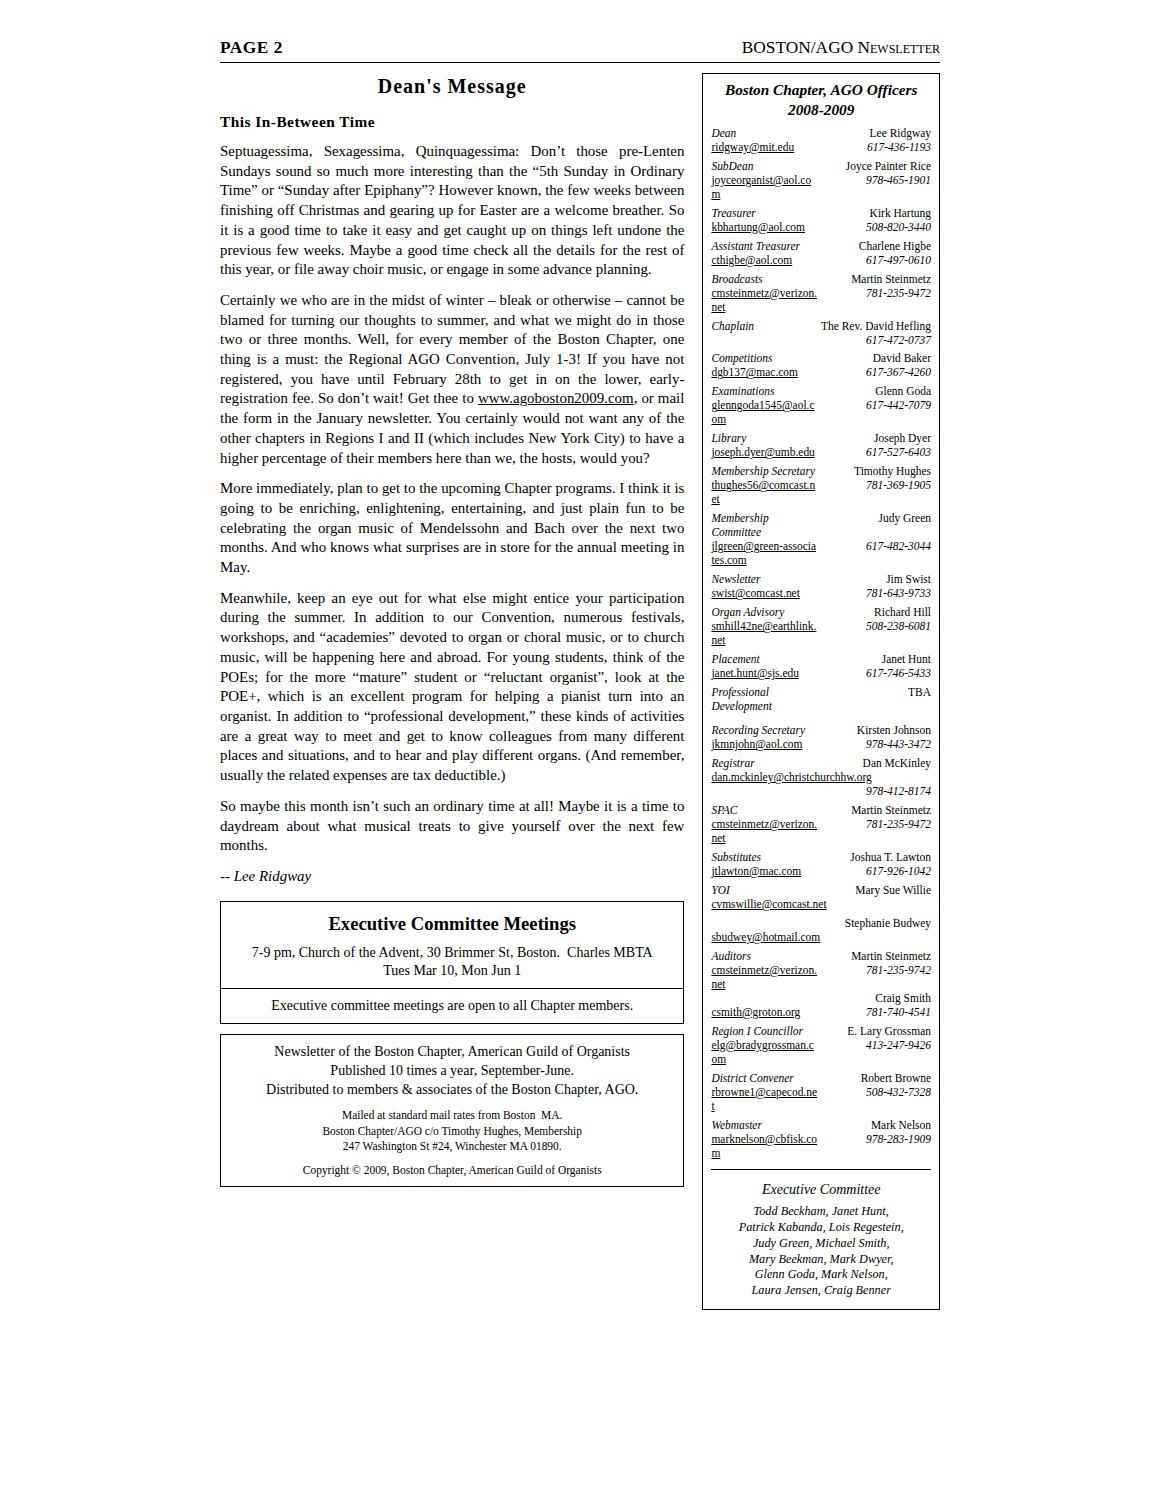PAGE 2
BOSTON/AGO Newsletter
Dean's Message
This In-Between Time
Septuagessima, Sexagessima, Quinquagessima: Don’t those pre-Lenten Sundays sound so much more interesting than the “5th Sunday in Ordinary Time” or “Sunday after Epiphany”? However known, the few weeks between finishing off Christmas and gearing up for Easter are a welcome breather. So it is a good time to take it easy and get caught up on things left undone the previous few weeks. Maybe a good time check all the details for the rest of this year, or file away choir music, or engage in some advance planning.
Certainly we who are in the midst of winter – bleak or otherwise – cannot be blamed for turning our thoughts to summer, and what we might do in those two or three months. Well, for every member of the Boston Chapter, one thing is a must: the Regional AGO Convention, July 1-3! If you have not registered, you have until February 28th to get in on the lower, early-registration fee. So don’t wait! Get thee to www.agoboston2009.com, or mail the form in the January newsletter. You certainly would not want any of the other chapters in Regions I and II (which includes New York City) to have a higher percentage of their members here than we, the hosts, would you?
More immediately, plan to get to the upcoming Chapter programs. I think it is going to be enriching, enlightening, entertaining, and just plain fun to be celebrating the organ music of Mendelssohn and Bach over the next two months. And who knows what surprises are in store for the annual meeting in May.
Meanwhile, keep an eye out for what else might entice your participation during the summer. In addition to our Convention, numerous festivals, workshops, and “academies” devoted to organ or choral music, or to church music, will be happening here and abroad. For young students, think of the POEs; for the more “mature” student or “reluctant organist”, look at the POE+, which is an excellent program for helping a pianist turn into an organist. In addition to “professional development,” these kinds of activities are a great way to meet and get to know colleagues from many different places and situations, and to hear and play different organs. (And remember, usually the related expenses are tax deductible.)
So maybe this month isn’t such an ordinary time at all! Maybe it is a time to daydream about what musical treats to give yourself over the next few months.
-- Lee Ridgway
Executive Committee Meetings
7-9 pm, Church of the Advent, 30 Brimmer St, Boston. Charles MBTA
Tues Mar 10, Mon Jun 1
Executive committee meetings are open to all Chapter members.
Newsletter of the Boston Chapter, American Guild of Organists
Published 10 times a year, September-June.
Distributed to members & associates of the Boston Chapter, AGO.
Mailed at standard mail rates from Boston MA.
Boston Chapter/AGO c/o Timothy Hughes, Membership
247 Washington St #24, Winchester MA 01890.
Copyright © 2009, Boston Chapter, American Guild of Organists
Boston Chapter, AGO Officers
2008-2009
| Dean | Lee Ridgway |
| ridgway@mit.edu | 617-436-1193 |
| SubDean | Joyce Painter Rice |
| joyceorganist@aol.com | 978-465-1901 |
| Treasurer | Kirk Hartung |
| kbhartung@aol.com | 508-820-3440 |
| Assistant Treasurer | Charlene Higbe |
| cthigbe@aol.com | 617-497-0610 |
| Broadcasts | Martin Steinmetz |
| cmsteinmetz@verizon.net | 781-235-9472 |
| Chaplain | The Rev. David Hefling |
| | 617-472-0737 |
| Competitions | David Baker |
| dgb137@mac.com | 617-367-4260 |
| Examinations | Glenn Goda |
| glenngoda1545@aol.com | 617-442-7079 |
| Library | Joseph Dyer |
| joseph.dyer@umb.edu | 617-527-6403 |
| Membership Secretary | Timothy Hughes |
| thughes56@comcast.net | 781-369-1905 |
| Membership Committee | Judy Green |
| jlgreen@green-associates.com | 617-482-3044 |
| Newsletter | Jim Swist |
| swist@comcast.net | 781-643-9733 |
| Organ Advisory | Richard Hill |
| smhill42ne@earthlink.net | 508-238-6081 |
| Placement | Janet Hunt |
| janet.hunt@sjs.edu | 617-746-5433 |
| Professional Development | TBA |
| Recording Secretary | Kirsten Johnson |
| jkmnjohn@aol.com | 978-443-3472 |
| Registrar | Dan McKinley |
| dan.mckinley@christchurchhw.org |
| | 978-412-8174 |
| SPAC | Martin Steinmetz |
| cmsteinmetz@verizon.net | 781-235-9472 |
| Substitutes | Joshua T. Lawton |
| jtlawton@mac.com | 617-926-1042 |
| YOI | Mary Sue Willie |
| cvmswillie@comcast.net |
| | Stephanie Budwey |
| sbudwey@hotmail.com |
| Auditors | Martin Steinmetz |
| cmsteinmetz@verizon.net | 781-235-9742 |
| | Craig Smith |
| csmith@groton.org | 781-740-4541 |
| Region I Councillor | E. Lary Grossman |
| elg@bradygrossman.com | 413-247-9426 |
| District Convener | Robert Browne |
| rbrowne1@capecod.net | 508-432-7328 |
| Webmaster | Mark Nelson |
| marknelson@cbfisk.com | 978-283-1909 |
Executive Committee
Todd Beckham, Janet Hunt,
Patrick Kabanda, Lois Regestein,
Judy Green, Michael Smith,
Mary Beekman, Mark Dwyer,
Glenn Goda, Mark Nelson,
Laura Jensen, Craig Benner